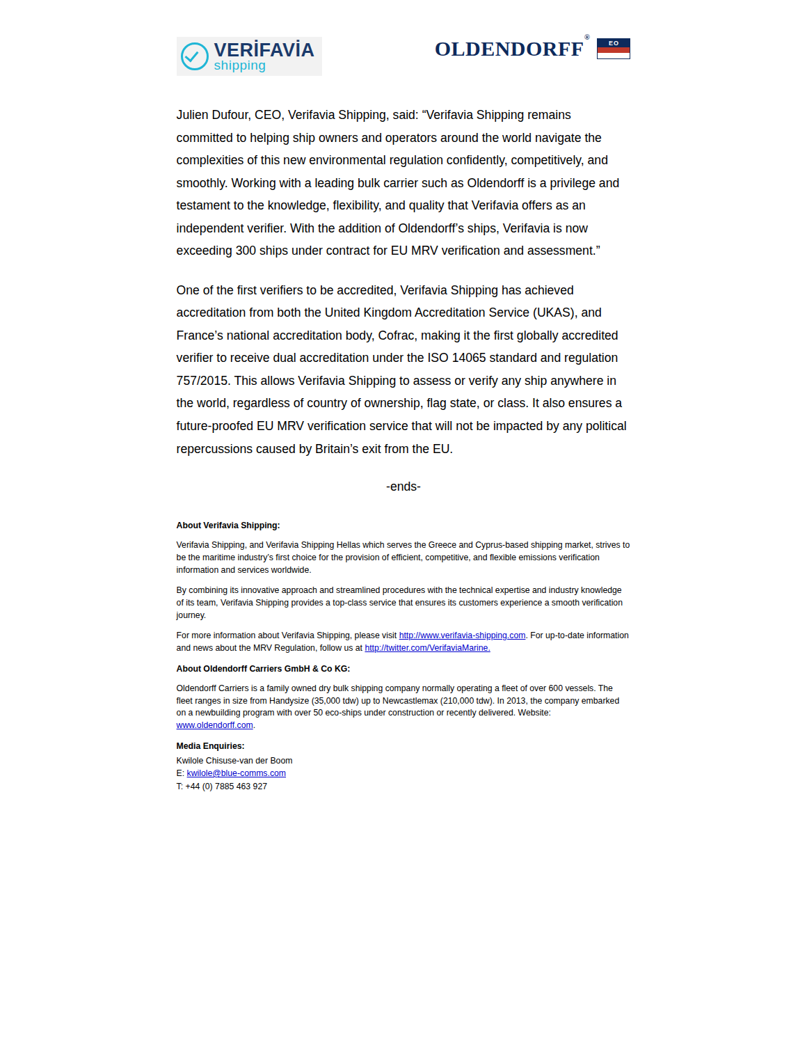VERİFAVİA
shipping
OLDENDORFF®
EO
Julien Dufour, CEO, Verifavia Shipping, said: “Verifavia Shipping remains committed to helping ship owners and operators around the world navigate the complexities of this new environmental regulation confidently, competitively, and smoothly. Working with a leading bulk carrier such as Oldendorff is a privilege and testament to the knowledge, flexibility, and quality that Verifavia offers as an independent verifier. With the addition of Oldendorff’s ships, Verifavia is now exceeding 300 ships under contract for EU MRV verification and assessment.”
One of the first verifiers to be accredited, Verifavia Shipping has achieved accreditation from both the United Kingdom Accreditation Service (UKAS), and France’s national accreditation body, Cofrac, making it the first globally accredited verifier to receive dual accreditation under the ISO 14065 standard and regulation 757/2015. This allows Verifavia Shipping to assess or verify any ship anywhere in the world, regardless of country of ownership, flag state, or class. It also ensures a future-proofed EU MRV verification service that will not be impacted by any political repercussions caused by Britain’s exit from the EU.
-ends-
About Verifavia Shipping:
Verifavia Shipping, and Verifavia Shipping Hellas which serves the Greece and Cyprus-based shipping market, strives to be the maritime industry’s first choice for the provision of efficient, competitive, and flexible emissions verification information and services worldwide.
By combining its innovative approach and streamlined procedures with the technical expertise and industry knowledge of its team, Verifavia Shipping provides a top-class service that ensures its customers experience a smooth verification journey.
For more information about Verifavia Shipping, please visit http://www.verifavia-shipping.com. For up-to-date information and news about the MRV Regulation, follow us at http://twitter.com/VerifaviaMarine.
About Oldendorff Carriers GmbH & Co KG:
Oldendorff Carriers is a family owned dry bulk shipping company normally operating a fleet of over 600 vessels. The fleet ranges in size from Handysize (35,000 tdw) up to Newcastlemax (210,000 tdw). In 2013, the company embarked on a newbuilding program with over 50 eco-ships under construction or recently delivered. Website: www.oldendorff.com.
Media Enquiries:
Kwilole Chisuse-van der Boom
E: kwilole@blue-comms.com
T: +44 (0) 7885 463 927